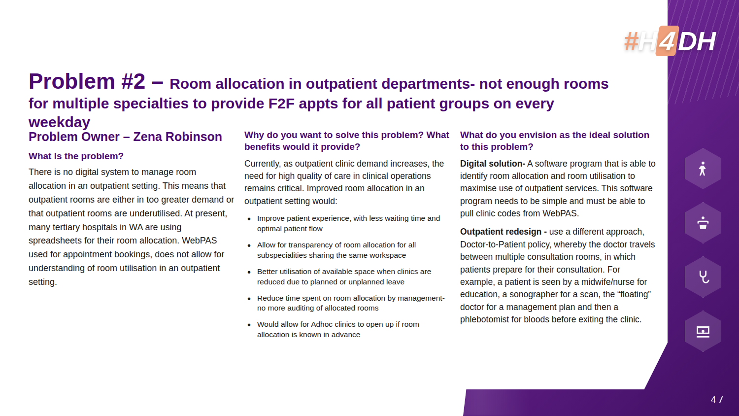Problem #2 – Room allocation in outpatient departments- not enough rooms for multiple specialties to provide F2F appts for all patient groups on every weekday
Problem Owner – Zena Robinson
What is the problem?
There is no digital system to manage room allocation in an outpatient setting. This means that outpatient rooms are either in too greater demand or that outpatient rooms are underutilised. At present, many tertiary hospitals in WA are using spreadsheets for their room allocation. WebPAS used for appointment bookings, does not allow for understanding of room utilisation in an outpatient setting.
Why do you want to solve this problem? What benefits would it provide?
Currently, as outpatient clinic demand increases, the need for high quality of care in clinical operations remains critical. Improved room allocation in an outpatient setting would:
Improve patient experience, with less waiting time and optimal patient flow
Allow for transparency of room allocation for all subspecialities sharing the same workspace
Better utilisation of available space when clinics are reduced due to planned or unplanned leave
Reduce time spent on room allocation by management- no more auditing of allocated rooms
Would allow for Adhoc clinics to open up if room allocation is known in advance
What do you envision as the ideal solution to this problem?
Digital solution- A software program that is able to identify room allocation and room utilisation to maximise use of outpatient services. This software program needs to be simple and must be able to pull clinic codes from WebPAS.
Outpatient redesign - use a different approach, Doctor-to-Patient policy, whereby the doctor travels between multiple consultation rooms, in which patients prepare for their consultation. For example, a patient is seen by a midwife/nurse for education, a sonographer for a scan, the “floating” doctor for a management plan and then a phlebotomist for bloods before exiting the clinic.
#H4 DH
4/